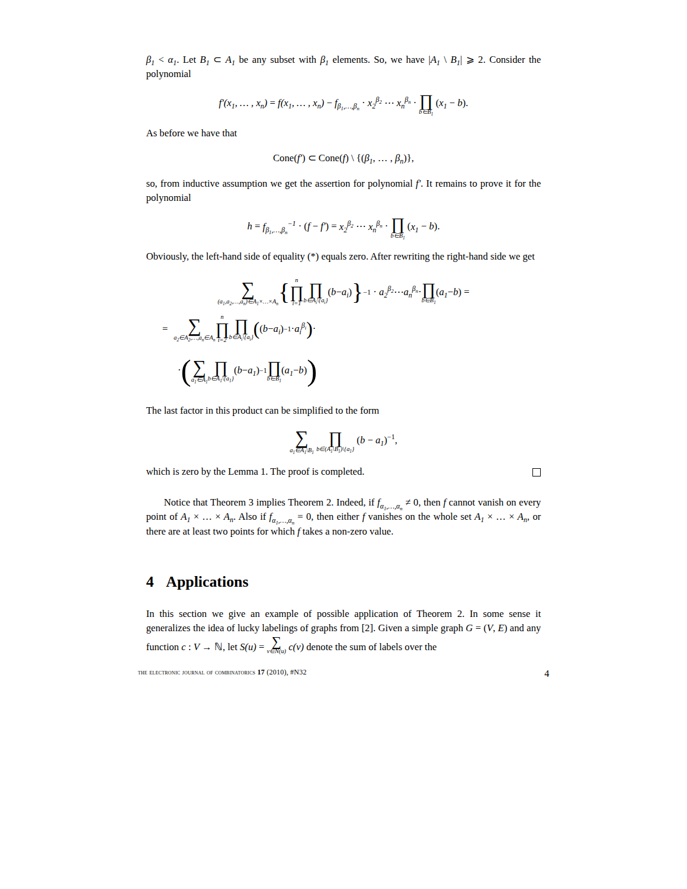β1 < α1. Let B1 ⊂ A1 be any subset with β1 elements. So, we have |A1 \ B1| ⩾ 2. Consider the polynomial
f′(x1, … , xn) = f(x1, … , xn) − fβ1,…,βn · x2β2 ⋯ xnβn · ∏b∈B1 (x1 − b).
As before we have that
Cone(f′) ⊂ Cone(f) \ {(β1, … , βn)},
so, from inductive assumption we get the assertion for polynomial f′. It remains to prove it for the polynomial
h = fβ1,…,βn−1 · (f − f′) = x2β2 ⋯ xnβn · ∏b∈B1 (x1 − b).
Obviously, the left-hand side of equality (*) equals zero. After rewriting the right-hand side we get
∑(a1,a2,…,an)∈A1×…×An { n∏i=1 ∏b∈Ai\{ai} (b − ai) }−1 · a2β2 ⋯ anβn · ∏b∈B1 (a1 − b) =
= ∑a2∈A2,…,an∈An n∏i=2 ∏b∈Ai\{ai} ((b − ai)−1 · aiβi) ·
· ( ∑a1∈A1 ∏b∈A1\{a1} (b − a1)−1 ∏b∈B1 (a1 − b) )
The last factor in this product can be simplified to the form
∑a1∈A1\B1 ∏b∈(A1\B1)\{a1} (b − a1)−1,
which is zero by the Lemma 1. The proof is completed.
Notice that Theorem 3 implies Theorem 2. Indeed, if fα1,…,αn ≠ 0, then f cannot vanish on every point of A1 × … × An. Also if fα1,…,αn = 0, then either f vanishes on the whole set A1 × … × An, or there are at least two points for which f takes a non-zero value.
4 Applications
In this section we give an example of possible application of Theorem 2. In some sense it generalizes the idea of lucky labelings of graphs from [2]. Given a simple graph G = (V, E) and any function c : V → ℕ, let S(u) = ∑v∈N(u) c(v) denote the sum of labels over the
the electronic journal of combinatorics 17 (2010), #N32 4